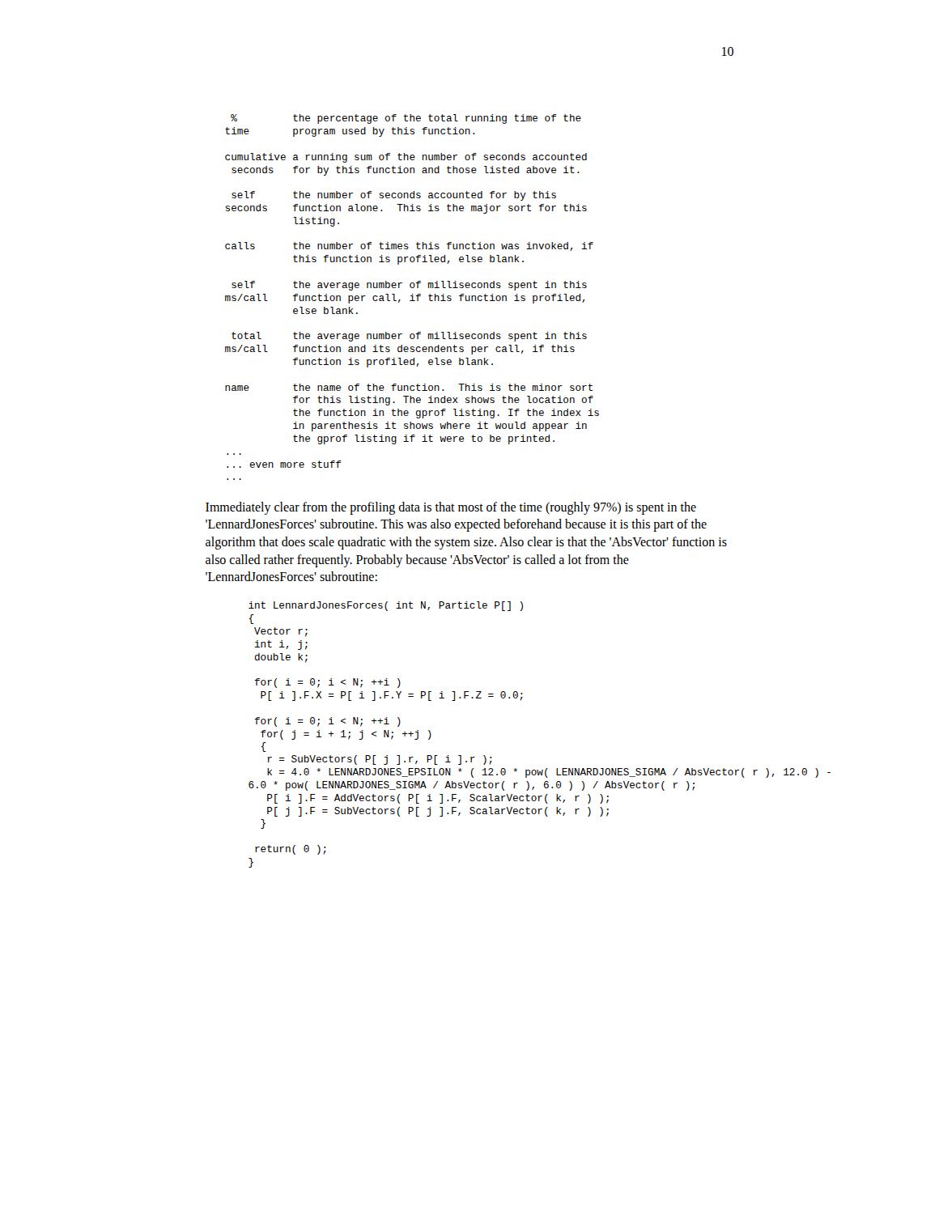10
 %         the percentage of the total running time of the
time       program used by this function.

cumulative a running sum of the number of seconds accounted
 seconds   for by this function and those listed above it.

 self      the number of seconds accounted for by this
seconds    function alone.  This is the major sort for this
           listing.

calls      the number of times this function was invoked, if
           this function is profiled, else blank.

 self      the average number of milliseconds spent in this
ms/call    function per call, if this function is profiled,
           else blank.

 total     the average number of milliseconds spent in this
ms/call    function and its descendents per call, if this
           function is profiled, else blank.

name       the name of the function.  This is the minor sort
           for this listing. The index shows the location of
           the function in the gprof listing. If the index is
           in parenthesis it shows where it would appear in
           the gprof listing if it were to be printed.
...
... even more stuff
...
Immediately clear from the profiling data is that most of the time (roughly 97%) is spent in the 'LennardJonesForces' subroutine. This was also expected beforehand because it is this part of the algorithm that does scale quadratic with the system size. Also clear is that the 'AbsVector' function is also called rather frequently. Probably because 'AbsVector' is called a lot from the 'LennardJonesForces' subroutine:
int LennardJonesForces( int N, Particle P[] )
{
 Vector r;
 int i, j;
 double k;

 for( i = 0; i < N; ++i )
  P[ i ].F.X = P[ i ].F.Y = P[ i ].F.Z = 0.0;

 for( i = 0; i < N; ++i )
  for( j = i + 1; j < N; ++j )
  {
   r = SubVectors( P[ j ].r, P[ i ].r );
   k = 4.0 * LENNARDJONES_EPSILON * ( 12.0 * pow( LENNARDJONES_SIGMA / AbsVector( r ), 12.0 ) -
6.0 * pow( LENNARDJONES_SIGMA / AbsVector( r ), 6.0 ) ) / AbsVector( r );
   P[ i ].F = AddVectors( P[ i ].F, ScalarVector( k, r ) );
   P[ j ].F = SubVectors( P[ j ].F, ScalarVector( k, r ) );
  }

 return( 0 );
}